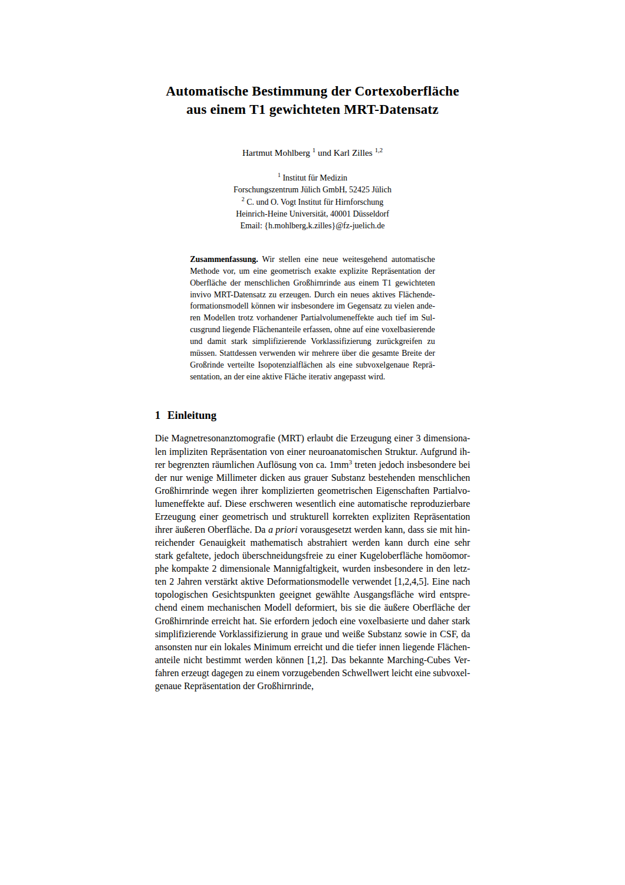Automatische Bestimmung der Cortexoberfläche
aus einem T1 gewichteten MRT-Datensatz
Hartmut Mohlberg 1 und Karl Zilles 1,2
1 Institut für Medizin
Forschungszentrum Jülich GmbH, 52425 Jülich
2 C. und O. Vogt Institut für Hirnforschung
Heinrich-Heine Universität, 40001 Düsseldorf
Email: {h.mohlberg,k.zilles}@fz-juelich.de
Zusammenfassung. Wir stellen eine neue weitesgehend automatische Methode vor, um eine geometrisch exakte explizite Repräsentation der Oberfläche der menschlichen Großhirnrinde aus einem T1 gewichteten invivo MRT-Datensatz zu erzeugen. Durch ein neues aktives Flächendeformationsmodell können wir insbesondere im Gegensatz zu vielen anderen Modellen trotz vorhandener Partialvolumeneffekte auch tief im Sulcusgrund liegende Flächenanteile erfassen, ohne auf eine voxelbasierende und damit stark simplifizierende Vorklassifizierung zurückgreifen zu müssen. Stattdessen verwenden wir mehrere über die gesamte Breite der Großrinde verteilte Isopotenzialflächen als eine subvoxelgenaue Repräsentation, an der eine aktive Fläche iterativ angepasst wird.
1 Einleitung
Die Magnetresonanztomografie (MRT) erlaubt die Erzeugung einer 3 dimensionalen impliziten Repräsentation von einer neuroanatomischen Struktur. Aufgrund ihrer begrenzten räumlichen Auflösung von ca. 1mm3 treten jedoch insbesondere bei der nur wenige Millimeter dicken aus grauer Substanz bestehenden menschlichen Großhirnrinde wegen ihrer komplizierten geometrischen Eigenschaften Partialvolumeneffekte auf. Diese erschweren wesentlich eine automatische reproduzierbare Erzeugung einer geometrisch und strukturell korrekten expliziten Repräsentation ihrer äußeren Oberfläche. Da a priori vorausgesetzt werden kann, dass sie mit hinreichender Genauigkeit mathematisch abstrahiert werden kann durch eine sehr stark gefaltete, jedoch überschneidungsfreie zu einer Kugeloberfläche homöomorphe kompakte 2 dimensionale Mannigfaltigkeit, wurden insbesondere in den letzten 2 Jahren verstärkt aktive Deformationsmodelle verwendet [1,2,4,5]. Eine nach topologischen Gesichtspunkten geeignet gewählte Ausgangsfläche wird entsprechend einem mechanischen Modell deformiert, bis sie die äußere Oberfläche der Großhirnrinde erreicht hat. Sie erfordern jedoch eine voxelbasierte und daher stark simplifizierende Vorklassifizierung in graue und weiße Substanz sowie in CSF, da ansonsten nur ein lokales Minimum erreicht und die tiefer innen liegende Flächenanteile nicht bestimmt werden können [1,2]. Das bekannte Marching-Cubes Verfahren erzeugt dagegen zu einem vorzugebenden Schwellwert leicht eine subvoxelgenaue Repräsentation der Großhirnrinde,